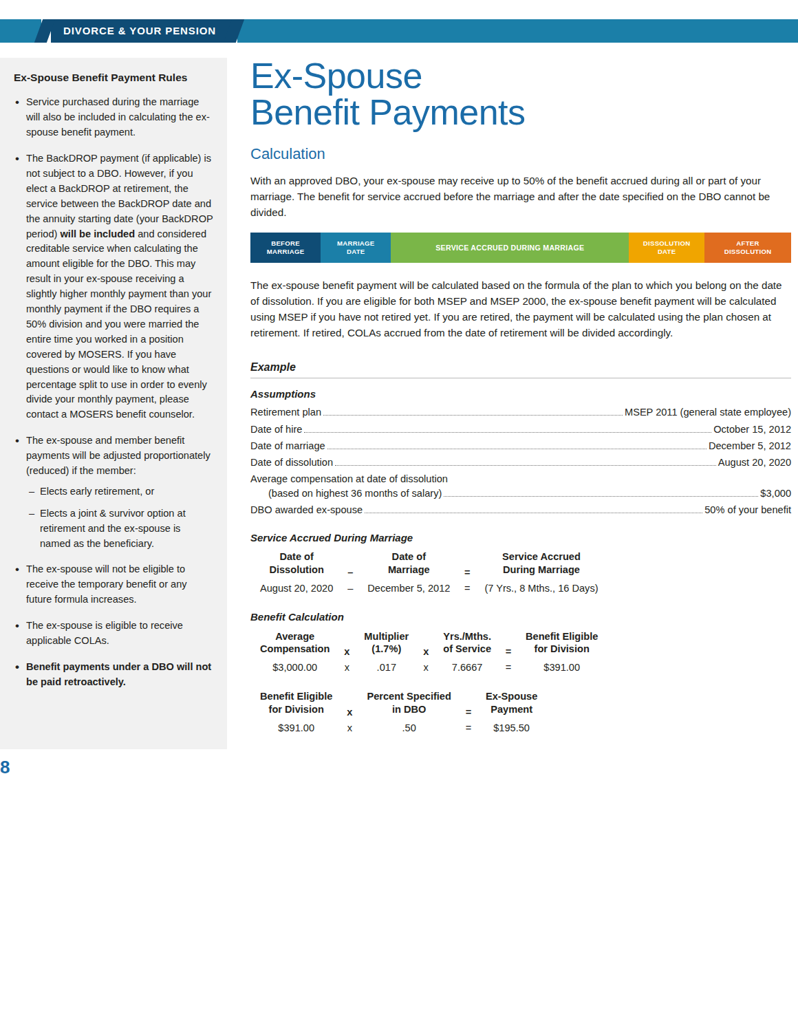Divorce & Your Pension
Ex-Spouse Benefit Payment Rules
Service purchased during the marriage will also be included in calculating the ex-spouse benefit payment.
The BackDROP payment (if applicable) is not subject to a DBO. However, if you elect a BackDROP at retirement, the service between the BackDROP date and the annuity starting date (your BackDROP period) will be included and considered creditable service when calculating the amount eligible for the DBO. This may result in your ex-spouse receiving a slightly higher monthly payment than your monthly payment if the DBO requires a 50% division and you were married the entire time you worked in a position covered by MOSERS. If you have questions or would like to know what percentage split to use in order to evenly divide your monthly payment, please contact a MOSERS benefit counselor.
The ex-spouse and member benefit payments will be adjusted proportionately (reduced) if the member:
Elects early retirement, or
Elects a joint & survivor option at retirement and the ex-spouse is named as the beneficiary.
The ex-spouse will not be eligible to receive the temporary benefit or any future formula increases.
The ex-spouse is eligible to receive applicable COLAs.
Benefit payments under a DBO will not be paid retroactively.
Ex-Spouse
Benefit Payments
Calculation
With an approved DBO, your ex-spouse may receive up to 50% of the benefit accrued during all or part of your marriage. The benefit for service accrued before the marriage and after the date specified on the DBO cannot be divided.
Before
Marriage
Marriage
Date
Service Accrued During Marriage
Dissolution
Date
After
Dissolution
The ex-spouse benefit payment will be calculated based on the formula of the plan to which you belong on the date of dissolution. If you are eligible for both MSEP and MSEP 2000, the ex-spouse benefit payment will be calculated using MSEP if you have not retired yet. If you are retired, the payment will be calculated using the plan chosen at retirement. If retired, COLAs accrued from the date of retirement will be divided accordingly.
Example
Assumptions
Retirement plan MSEP 2011 (general state employee)
Date of hire October 15, 2012
Date of marriage December 5, 2012
Date of dissolution August 20, 2020
Average compensation at date of dissolution
(based on highest 36 months of salary) $3,000
DBO awarded ex-spouse 50% of your benefit
Service Accrued During Marriage
| Date of Dissolution | – | Date of Marriage | = | Service Accrued During Marriage |
| --- | --- | --- | --- | --- |
| August 20, 2020 | – | December 5, 2012 | = | (7 Yrs., 8 Mths., 16 Days) |
Benefit Calculation
| Average Compensation | x | Multiplier (1.7%) | x | Yrs./Mths. of Service | = | Benefit Eligible for Division |
| --- | --- | --- | --- | --- | --- | --- |
| $3,000.00 | x | .017 | x | 7.6667 | = | $391.00 |
| Benefit Eligible for Division | x | Percent Specified in DBO | = | Ex-Spouse Payment |
| --- | --- | --- | --- | --- |
| $391.00 | x | .50 | = | $195.50 |
8